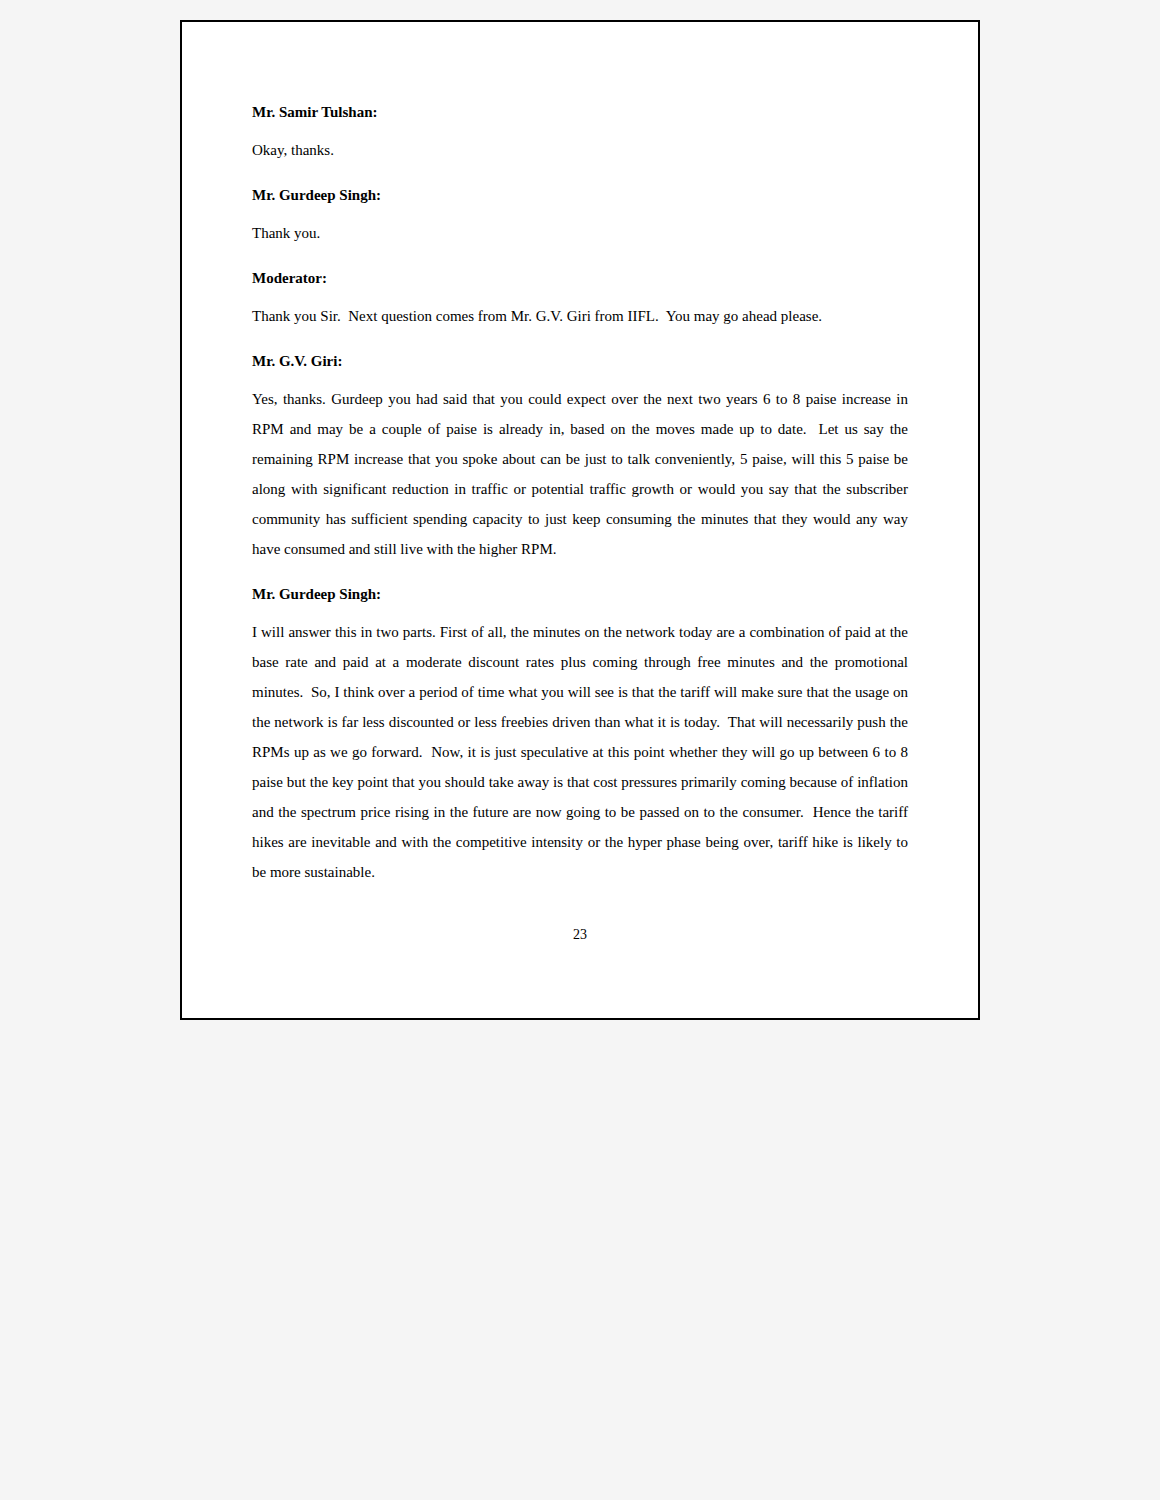Mr. Samir Tulshan:
Okay, thanks.
Mr. Gurdeep Singh:
Thank you.
Moderator:
Thank you Sir. Next question comes from Mr. G.V. Giri from IIFL. You may go ahead please.
Mr. G.V. Giri:
Yes, thanks. Gurdeep you had said that you could expect over the next two years 6 to 8 paise increase in RPM and may be a couple of paise is already in, based on the moves made up to date. Let us say the remaining RPM increase that you spoke about can be just to talk conveniently, 5 paise, will this 5 paise be along with significant reduction in traffic or potential traffic growth or would you say that the subscriber community has sufficient spending capacity to just keep consuming the minutes that they would any way have consumed and still live with the higher RPM.
Mr. Gurdeep Singh:
I will answer this in two parts. First of all, the minutes on the network today are a combination of paid at the base rate and paid at a moderate discount rates plus coming through free minutes and the promotional minutes. So, I think over a period of time what you will see is that the tariff will make sure that the usage on the network is far less discounted or less freebies driven than what it is today. That will necessarily push the RPMs up as we go forward. Now, it is just speculative at this point whether they will go up between 6 to 8 paise but the key point that you should take away is that cost pressures primarily coming because of inflation and the spectrum price rising in the future are now going to be passed on to the consumer. Hence the tariff hikes are inevitable and with the competitive intensity or the hyper phase being over, tariff hike is likely to be more sustainable.
23